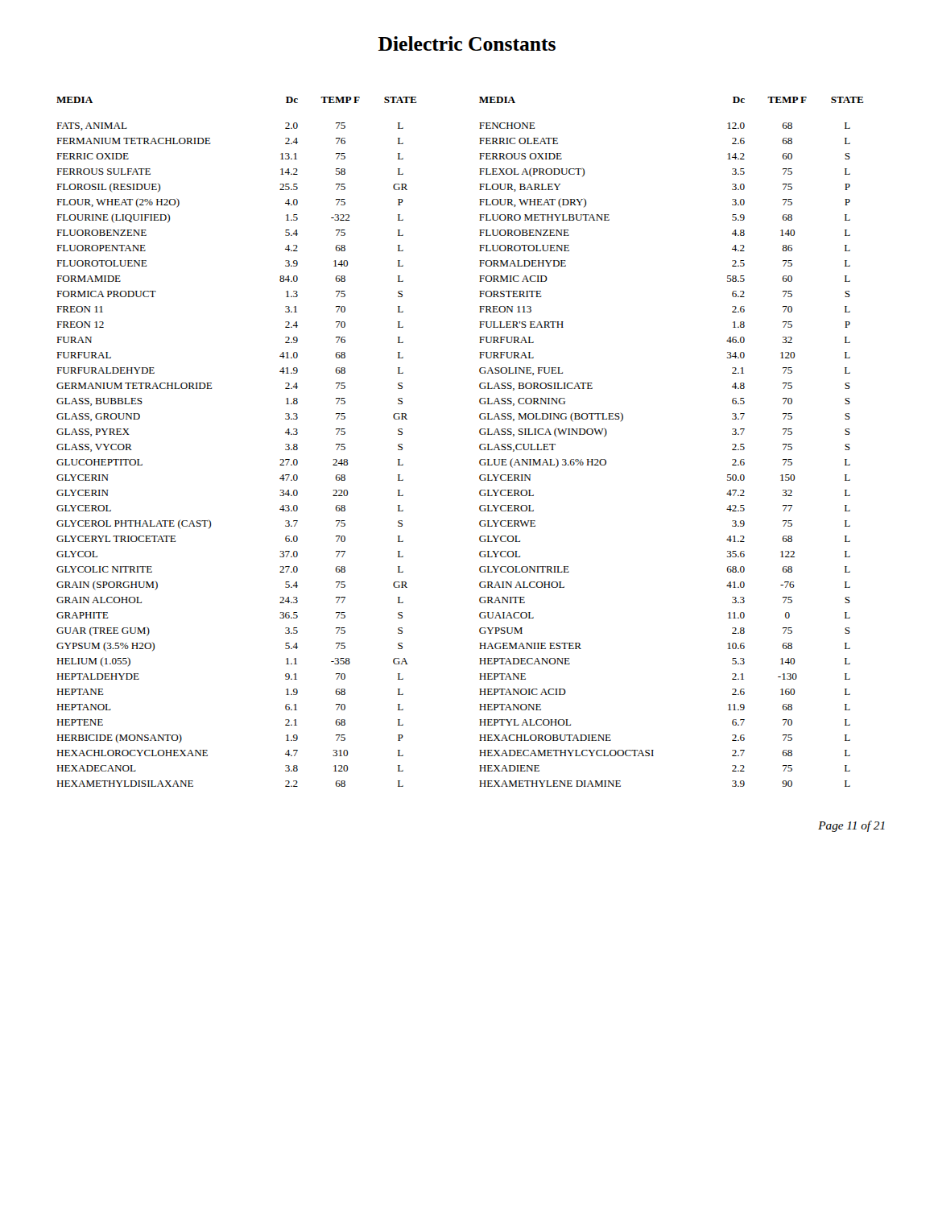Dielectric Constants
| MEDIA | Dc | TEMP F | STATE | | MEDIA | Dc | TEMP F | STATE |
| --- | --- | --- | --- | --- | --- | --- | --- | --- |
| FATS, ANIMAL | 2.0 | 75 | L | | FENCHONE | 12.0 | 68 | L |
| FERMANIUM TETRACHLORIDE | 2.4 | 76 | L | | FERRIC OLEATE | 2.6 | 68 | L |
| FERRIC OXIDE | 13.1 | 75 | L | | FERROUS OXIDE | 14.2 | 60 | S |
| FERROUS SULFATE | 14.2 | 58 | L | | FLEXOL A(PRODUCT) | 3.5 | 75 | L |
| FLOROSIL (RESIDUE) | 25.5 | 75 | GR | | FLOUR, BARLEY | 3.0 | 75 | P |
| FLOUR, WHEAT (2% H2O) | 4.0 | 75 | P | | FLOUR, WHEAT (DRY) | 3.0 | 75 | P |
| FLOURINE (LIQUIFIED) | 1.5 | -322 | L | | FLUORO METHYLBUTANE | 5.9 | 68 | L |
| FLUOROBENZENE | 5.4 | 75 | L | | FLUOROBENZENE | 4.8 | 140 | L |
| FLUOROPENTANE | 4.2 | 68 | L | | FLUOROTOLUENE | 4.2 | 86 | L |
| FLUOROTOLUENE | 3.9 | 140 | L | | FORMALDEHYDE | 2.5 | 75 | L |
| FORMAMIDE | 84.0 | 68 | L | | FORMIC ACID | 58.5 | 60 | L |
| FORMICA PRODUCT | 1.3 | 75 | S | | FORSTERITE | 6.2 | 75 | S |
| FREON 11 | 3.1 | 70 | L | | FREON 113 | 2.6 | 70 | L |
| FREON 12 | 2.4 | 70 | L | | FULLER'S EARTH | 1.8 | 75 | P |
| FURAN | 2.9 | 76 | L | | FURFURAL | 46.0 | 32 | L |
| FURFURAL | 41.0 | 68 | L | | FURFURAL | 34.0 | 120 | L |
| FURFURALDEHYDE | 41.9 | 68 | L | | GASOLINE, FUEL | 2.1 | 75 | L |
| GERMANIUM TETRACHLORIDE | 2.4 | 75 | S | | GLASS, BOROSILICATE | 4.8 | 75 | S |
| GLASS, BUBBLES | 1.8 | 75 | S | | GLASS, CORNING | 6.5 | 70 | S |
| GLASS, GROUND | 3.3 | 75 | GR | | GLASS, MOLDING (BOTTLES) | 3.7 | 75 | S |
| GLASS, PYREX | 4.3 | 75 | S | | GLASS, SILICA (WINDOW) | 3.7 | 75 | S |
| GLASS, VYCOR | 3.8 | 75 | S | | GLASS,CULLET | 2.5 | 75 | S |
| GLUCOHEPTITOL | 27.0 | 248 | L | | GLUE (ANIMAL) 3.6% H2O | 2.6 | 75 | L |
| GLYCERIN | 47.0 | 68 | L | | GLYCERIN | 50.0 | 150 | L |
| GLYCERIN | 34.0 | 220 | L | | GLYCEROL | 47.2 | 32 | L |
| GLYCEROL | 43.0 | 68 | L | | GLYCEROL | 42.5 | 77 | L |
| GLYCEROL PHTHALATE (CAST) | 3.7 | 75 | S | | GLYCERWE | 3.9 | 75 | L |
| GLYCERYL TRIOCETATE | 6.0 | 70 | L | | GLYCOL | 41.2 | 68 | L |
| GLYCOL | 37.0 | 77 | L | | GLYCOL | 35.6 | 122 | L |
| GLYCOLIC NITRITE | 27.0 | 68 | L | | GLYCOLONITRILE | 68.0 | 68 | L |
| GRAIN (SPORGHUM) | 5.4 | 75 | GR | | GRAIN ALCOHOL | 41.0 | -76 | L |
| GRAIN ALCOHOL | 24.3 | 77 | L | | GRANITE | 3.3 | 75 | S |
| GRAPHITE | 36.5 | 75 | S | | GUAIACOL | 11.0 | 0 | L |
| GUAR (TREE GUM) | 3.5 | 75 | S | | GYPSUM | 2.8 | 75 | S |
| GYPSUM (3.5% H2O) | 5.4 | 75 | S | | HAGEMANIIE ESTER | 10.6 | 68 | L |
| HELIUM (1.055) | 1.1 | -358 | GA | | HEPTADECANONE | 5.3 | 140 | L |
| HEPTALDEHYDE | 9.1 | 70 | L | | HEPTANE | 2.1 | -130 | L |
| HEPTANE | 1.9 | 68 | L | | HEPTANOIC ACID | 2.6 | 160 | L |
| HEPTANOL | 6.1 | 70 | L | | HEPTANONE | 11.9 | 68 | L |
| HEPTENE | 2.1 | 68 | L | | HEPTYL ALCOHOL | 6.7 | 70 | L |
| HERBICIDE (MONSANTO) | 1.9 | 75 | P | | HEXACHLOROBUTADIENE | 2.6 | 75 | L |
| HEXACHLOROCYCLOHEXANE | 4.7 | 310 | L | | HEXADECAMETHYLCYCLOOCTASI | 2.7 | 68 | L |
| HEXADECANOL | 3.8 | 120 | L | | HEXADIENE | 2.2 | 75 | L |
| HEXAMETHYLDISILAXANE | 2.2 | 68 | L | | HEXAMETHYLENE DIAMINE | 3.9 | 90 | L |
Page 11 of 21